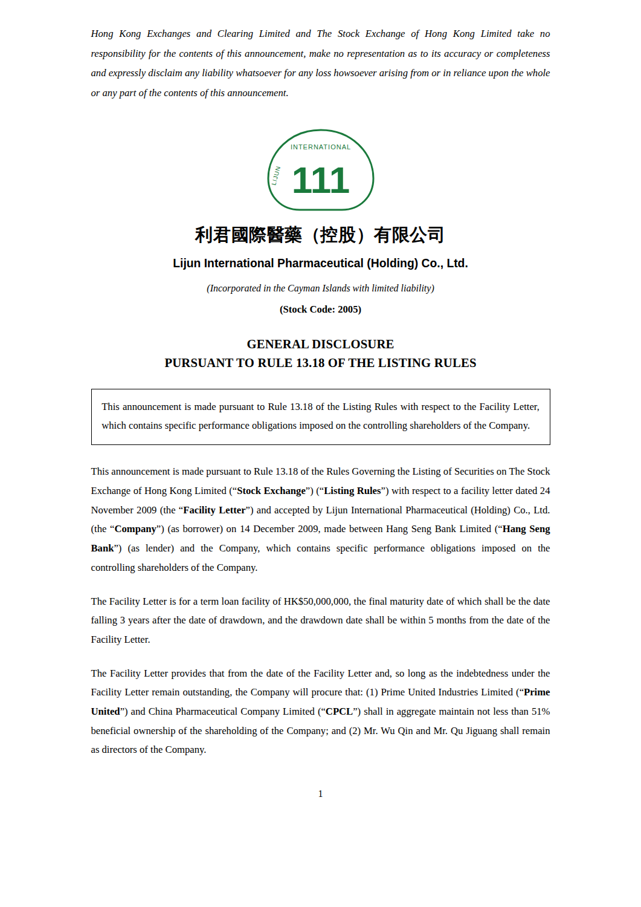Hong Kong Exchanges and Clearing Limited and The Stock Exchange of Hong Kong Limited take no responsibility for the contents of this announcement, make no representation as to its accuracy or completeness and expressly disclaim any liability whatsoever for any loss howsoever arising from or in reliance upon the whole or any part of the contents of this announcement.
INTERNATIONAL 111 LIJUN
利君國際醫藥（控股）有限公司
Lijun International Pharmaceutical (Holding) Co., Ltd.
(Incorporated in the Cayman Islands with limited liability)
(Stock Code: 2005)
GENERAL DISCLOSURE
PURSUANT TO RULE 13.18 OF THE LISTING RULES
This announcement is made pursuant to Rule 13.18 of the Listing Rules with respect to the Facility Letter, which contains specific performance obligations imposed on the controlling shareholders of the Company.
This announcement is made pursuant to Rule 13.18 of the Rules Governing the Listing of Securities on The Stock Exchange of Hong Kong Limited (“Stock Exchange”) (“Listing Rules”) with respect to a facility letter dated 24 November 2009 (the “Facility Letter”) and accepted by Lijun International Pharmaceutical (Holding) Co., Ltd. (the “Company”) (as borrower) on 14 December 2009, made between Hang Seng Bank Limited (“Hang Seng Bank”) (as lender) and the Company, which contains specific performance obligations imposed on the controlling shareholders of the Company.
The Facility Letter is for a term loan facility of HK$50,000,000, the final maturity date of which shall be the date falling 3 years after the date of drawdown, and the drawdown date shall be within 5 months from the date of the Facility Letter.
The Facility Letter provides that from the date of the Facility Letter and, so long as the indebtedness under the Facility Letter remain outstanding, the Company will procure that: (1) Prime United Industries Limited (“Prime United”) and China Pharmaceutical Company Limited (“CPCL”) shall in aggregate maintain not less than 51% beneficial ownership of the shareholding of the Company; and (2) Mr. Wu Qin and Mr. Qu Jiguang shall remain as directors of the Company.
1